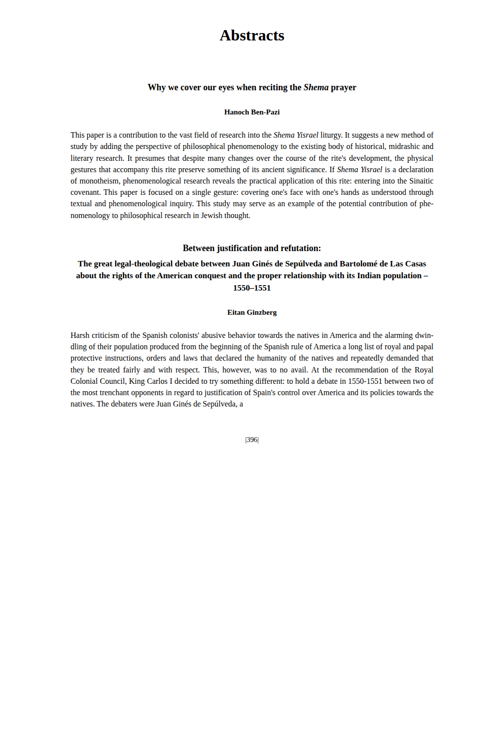Abstracts
Why we cover our eyes when reciting the Shema prayer
Hanoch Ben-Pazi
This paper is a contribution to the vast field of research into the Shema Yisrael liturgy. It suggests a new method of study by adding the perspective of philosophical phenomenology to the existing body of historical, midrashic and literary research. It presumes that despite many changes over the course of the rite's development, the physical gestures that accompany this rite preserve something of its ancient significance. If Shema Yisrael is a declaration of monotheism, phenomenological research reveals the practical application of this rite: entering into the Sinaitic covenant. This paper is focused on a single gesture: covering one's face with one's hands as understood through textual and phenomenological inquiry. This study may serve as an example of the potential contribution of phenomenology to philosophical research in Jewish thought.
Between justification and refutation: The great legal-theological debate between Juan Ginés de Sepúlveda and Bartolomé de Las Casas about the rights of the American conquest and the proper relationship with its Indian population – 1550–1551
Eitan Ginzberg
Harsh criticism of the Spanish colonists' abusive behavior towards the natives in America and the alarming dwindling of their population produced from the beginning of the Spanish rule of America a long list of royal and papal protective instructions, orders and laws that declared the humanity of the natives and repeatedly demanded that they be treated fairly and with respect. This, however, was to no avail. At the recommendation of the Royal Colonial Council, King Carlos I decided to try something different: to hold a debate in 1550-1551 between two of the most trenchant opponents in regard to justification of Spain's control over America and its policies towards the natives. The debaters were Juan Ginés de Sepúlveda, a
|396|